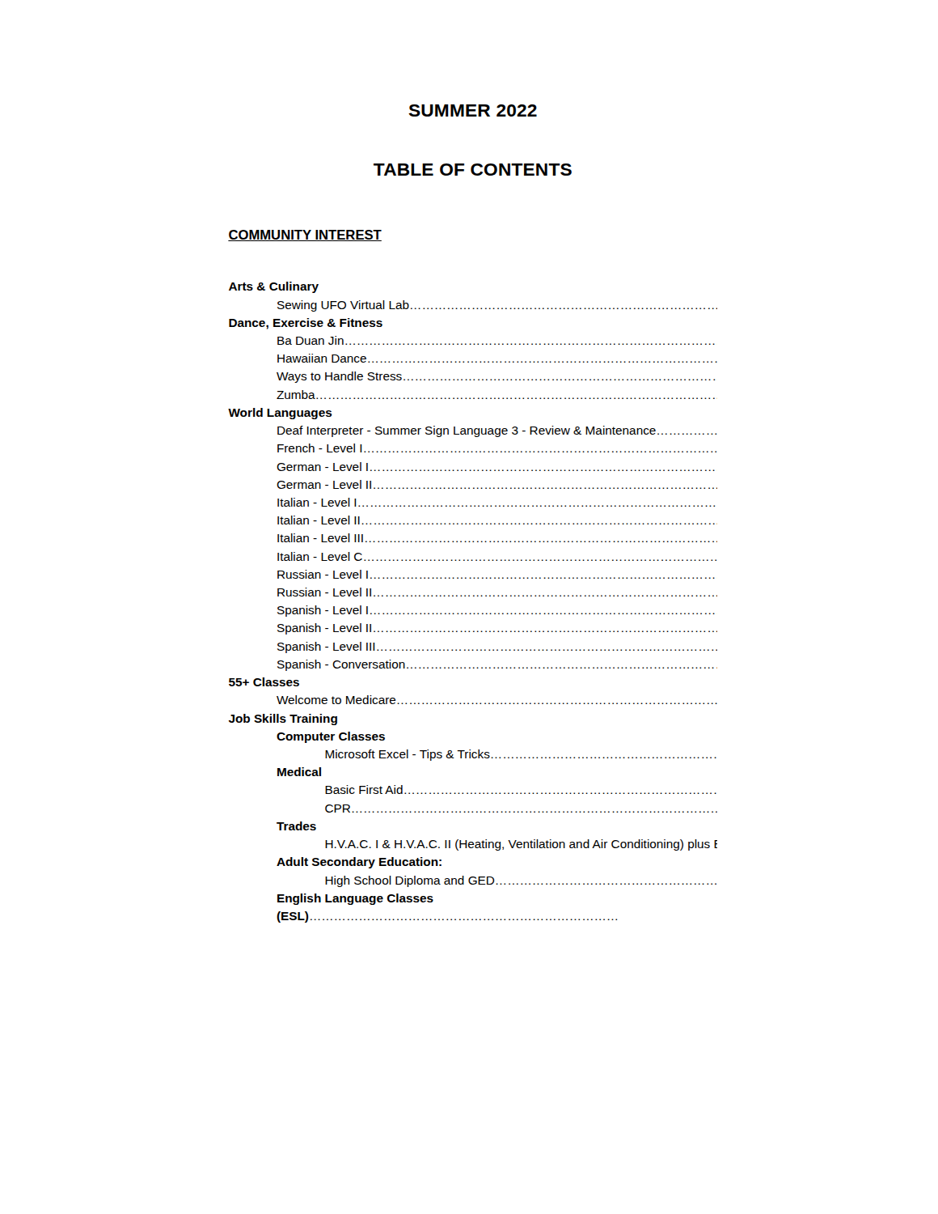SUMMER 2022
TABLE OF CONTENTS
COMMUNITY INTEREST
Arts & Culinary
Sewing UFO Virtual Lab…………………………………………………………………………..
Dance, Exercise & Fitness
Ba Duan Jin………………………………………………………………………………………
Hawaiian Dance…………………………………………………………………………………
Ways to Handle Stress………………………………………………………………………….
Zumba…………………………………………………………………………………………….
World Languages
Deaf Interpreter - Summer Sign Language 3 - Review & Maintenance………………………..
French - Level I…………………………………………………………………………………
German - Level I…………………………………………………………………………………
German - Level II………………………………………………………………………………..
Italian - Level I…………………………………………………………………………………
Italian - Level II………………………………………………………………………………..
Italian - Level III…………………………………………………………………………………
Italian - Level C………………………………………………………………………………..
Russian - Level I…………………………………………………………………………………
Russian - Level II………………………………………………………………………………..
Spanish - Level I…………………………………………………………………………………
Spanish - Level II………………………………………………………………………………..
Spanish - Level III…………………………………………………………………………………
Spanish - Conversation…………………………………………………………………………
55+ Classes
Welcome to Medicare……………………………………………………………………………
Job Skills Training
Computer Classes
Microsoft Excel - Tips & Tricks………………………………………………………….
Medical
Basic First Aid…………………………………………………………………………….
CPR…………………………………………………………………………………………
Trades
H.V.A.C. I & H.V.A.C. II (Heating, Ventilation and Air Conditioning) plus Externship….
Adult Secondary Education:
High School Diploma and GED……………………………………………………………
English Language Classes (ESL)…………………………………………………………………